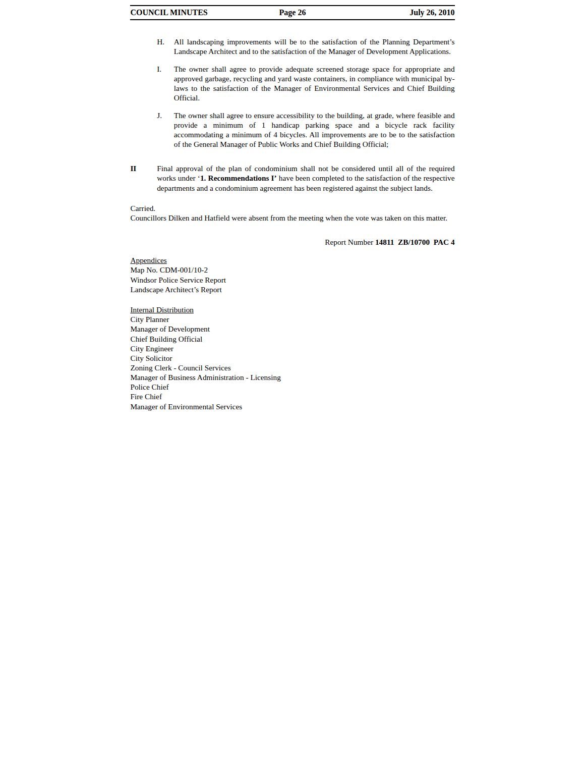COUNCIL MINUTES Page 26 July 26, 2010
H.
All landscaping improvements will be to the satisfaction of the Planning Department’s Landscape Architect and to the satisfaction of the Manager of Development Applications.
I.
The owner shall agree to provide adequate screened storage space for appropriate and approved garbage, recycling and yard waste containers, in compliance with municipal by-laws to the satisfaction of the Manager of Environmental Services and Chief Building Official.
J.
The owner shall agree to ensure accessibility to the building, at grade, where feasible and provide a minimum of 1 handicap parking space and a bicycle rack facility accommodating a minimum of 4 bicycles. All improvements are to be to the satisfaction of the General Manager of Public Works and Chief Building Official;
II
Final approval of the plan of condominium shall not be considered until all of the required works under ‘1. Recommendations I’ have been completed to the satisfaction of the respective departments and a condominium agreement has been registered against the subject lands.
Carried.
Councillors Dilken and Hatfield were absent from the meeting when the vote was taken on this matter.
Report Number 14811 ZB/10700 PAC 4
Appendices
Map No. CDM-001/10-2
Windsor Police Service Report
Landscape Architect’s Report
Internal Distribution
City Planner
Manager of Development
Chief Building Official
City Engineer
City Solicitor
Zoning Clerk - Council Services
Manager of Business Administration - Licensing
Police Chief
Fire Chief
Manager of Environmental Services